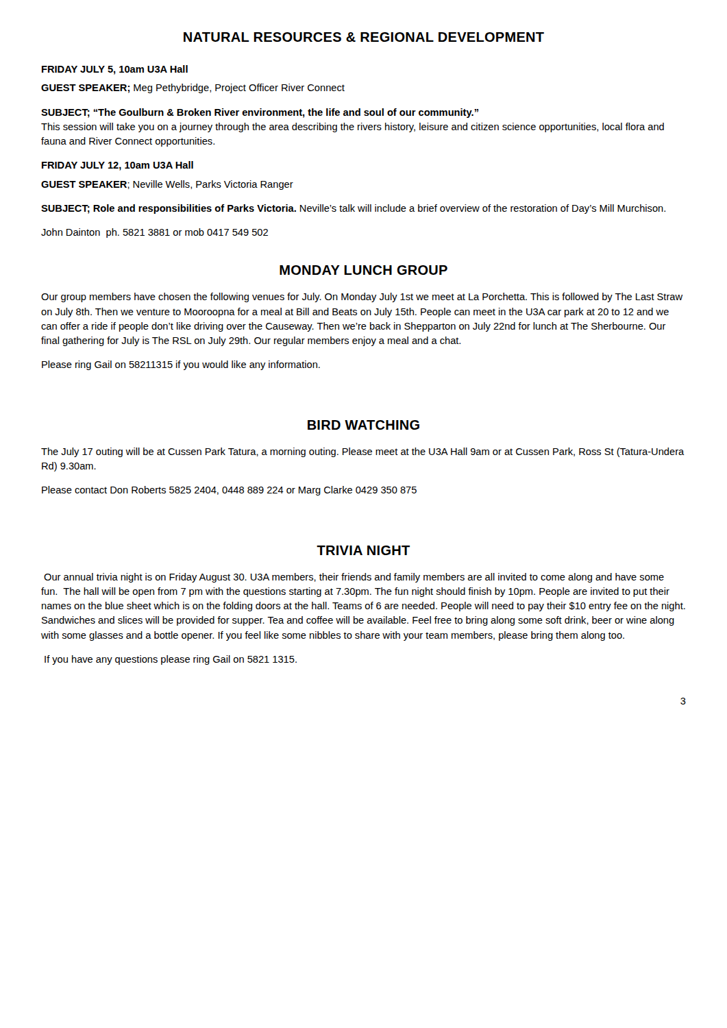NATURAL RESOURCES & REGIONAL DEVELOPMENT
FRIDAY JULY 5, 10am U3A Hall
GUEST SPEAKER; Meg Pethybridge, Project Officer River Connect
SUBJECT; “The Goulburn & Broken River environment, the life and soul of our community.”
This session will take you on a journey through the area describing the rivers history, leisure and citizen science opportunities, local flora and fauna and River Connect opportunities.
FRIDAY JULY 12, 10am U3A Hall
GUEST SPEAKER; Neville Wells, Parks Victoria Ranger
SUBJECT; Role and responsibilities of Parks Victoria. Neville’s talk will include a brief overview of the restoration of Day’s Mill Murchison.
John Dainton ph. 5821 3881 or mob 0417 549 502
MONDAY LUNCH GROUP
Our group members have chosen the following venues for July. On Monday July 1st we meet at La Porchetta. This is followed by The Last Straw on July 8th. Then we venture to Mooroopna for a meal at Bill and Beats on July 15th. People can meet in the U3A car park at 20 to 12 and we can offer a ride if people don’t like driving over the Causeway. Then we’re back in Shepparton on July 22nd for lunch at The Sherbourne. Our final gathering for July is The RSL on July 29th. Our regular members enjoy a meal and a chat.
Please ring Gail on 58211315 if you would like any information.
BIRD WATCHING
The July 17 outing will be at Cussen Park Tatura, a morning outing. Please meet at the U3A Hall 9am or at Cussen Park, Ross St (Tatura-Undera Rd) 9.30am.
Please contact Don Roberts 5825 2404, 0448 889 224 or Marg Clarke 0429 350 875
TRIVIA NIGHT
Our annual trivia night is on Friday August 30. U3A members, their friends and family members are all invited to come along and have some fun. The hall will be open from 7 pm with the questions starting at 7.30pm. The fun night should finish by 10pm. People are invited to put their names on the blue sheet which is on the folding doors at the hall. Teams of 6 are needed. People will need to pay their $10 entry fee on the night. Sandwiches and slices will be provided for supper. Tea and coffee will be available. Feel free to bring along some soft drink, beer or wine along with some glasses and a bottle opener. If you feel like some nibbles to share with your team members, please bring them along too.
If you have any questions please ring Gail on 5821 1315.
3